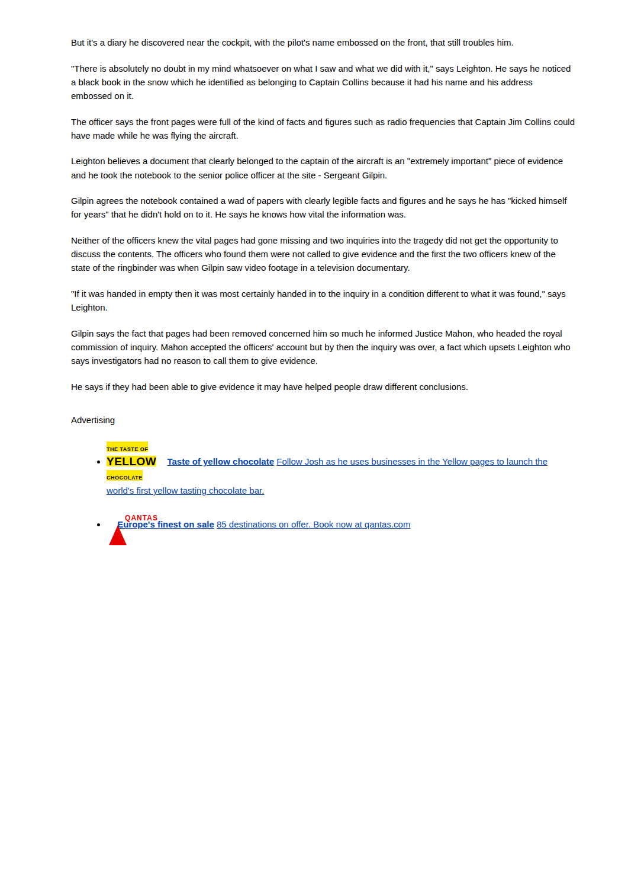But it's a diary he discovered near the cockpit, with the pilot's name embossed on the front, that still troubles him.
"There is absolutely no doubt in my mind whatsoever on what I saw and what we did with it," says Leighton. He says he noticed a black book in the snow which he identified as belonging to Captain Collins because it had his name and his address embossed on it.
The officer says the front pages were full of the kind of facts and figures such as radio frequencies that Captain Jim Collins could have made while he was flying the aircraft.
Leighton believes a document that clearly belonged to the captain of the aircraft is an "extremely important" piece of evidence and he took the notebook to the senior police officer at the site - Sergeant Gilpin.
Gilpin agrees the notebook contained a wad of papers with clearly legible facts and figures and he says he has "kicked himself for years" that he didn't hold on to it. He says he knows how vital the information was.
Neither of the officers knew the vital pages had gone missing and two inquiries into the tragedy did not get the opportunity to discuss the contents. The officers who found them were not called to give evidence and the first the two officers knew of the state of the ringbinder was when Gilpin saw video footage in a television documentary.
"If it was handed in empty then it was most certainly handed in to the inquiry in a condition different to what it was found," says Leighton.
Gilpin says the fact that pages had been removed concerned him so much he informed Justice Mahon, who headed the royal commission of inquiry. Mahon accepted the officers' account but by then the inquiry was over, a fact which upsets Leighton who says investigators had no reason to call them to give evidence.
He says if they had been able to give evidence it may have helped people draw different conclusions.
Advertising
THE TASTE OF
YELLOW
CHOCOLATE Taste of yellow chocolate Follow Josh as he uses businesses in the Yellow pages to launch the world's first yellow tasting chocolate bar.
QANTAS Europe's finest on sale 85 destinations on offer. Book now at qantas.com